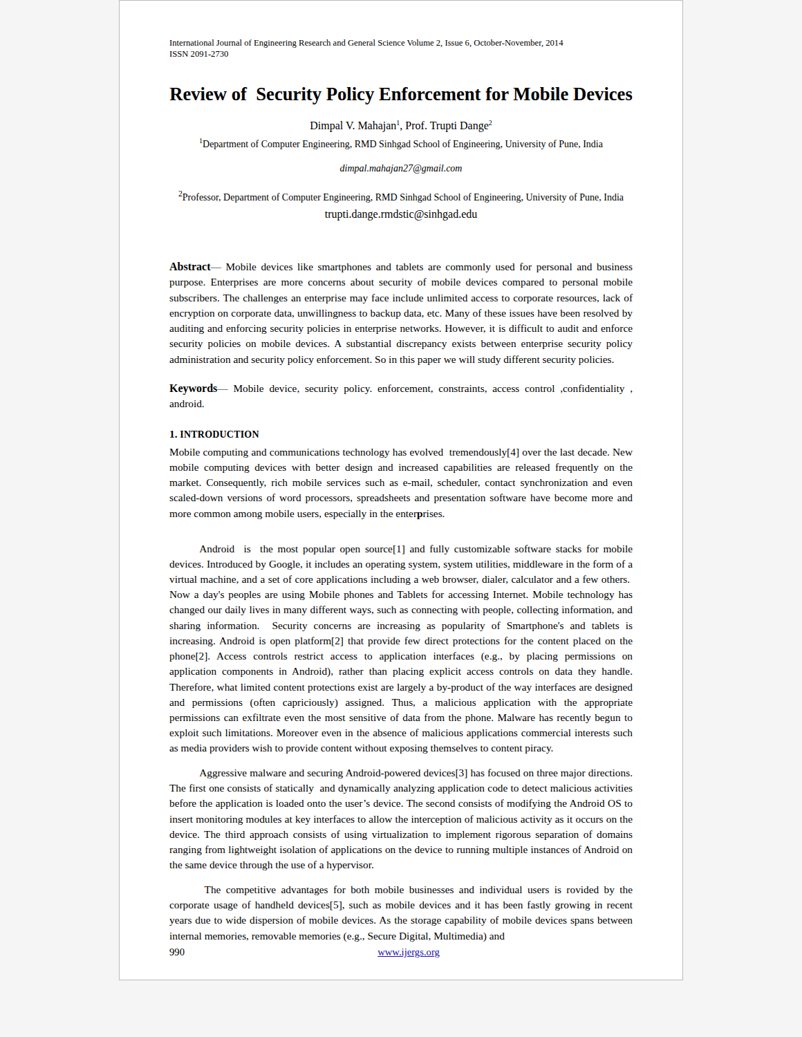International Journal of Engineering Research and General Science Volume 2, Issue 6, October-November, 2014
ISSN 2091-2730
Review of Security Policy Enforcement for Mobile Devices
Dimpal V. Mahajan1, Prof. Trupti Dange2
1Department of Computer Engineering, RMD Sinhgad School of Engineering, University of Pune, India
dimpal.mahajan27@gmail.com
2Professor, Department of Computer Engineering, RMD Sinhgad School of Engineering, University of Pune, India
trupti.dange.rmdstic@sinhgad.edu
Abstract— Mobile devices like smartphones and tablets are commonly used for personal and business purpose. Enterprises are more concerns about security of mobile devices compared to personal mobile subscribers. The challenges an enterprise may face include unlimited access to corporate resources, lack of encryption on corporate data, unwillingness to backup data, etc. Many of these issues have been resolved by auditing and enforcing security policies in enterprise networks. However, it is difficult to audit and enforce security policies on mobile devices. A substantial discrepancy exists between enterprise security policy administration and security policy enforcement. So in this paper we will study different security policies.
Keywords— Mobile device, security policy. enforcement, constraints, access control ,confidentiality , android.
1. INTRODUCTION
Mobile computing and communications technology has evolved tremendously[4] over the last decade. New mobile computing devices with better design and increased capabilities are released frequently on the market. Consequently, rich mobile services such as e-mail, scheduler, contact synchronization and even scaled-down versions of word processors, spreadsheets and presentation software have become more and more common among mobile users, especially in the enterprises.
Android is the most popular open source[1] and fully customizable software stacks for mobile devices. Introduced by Google, it includes an operating system, system utilities, middleware in the form of a virtual machine, and a set of core applications including a web browser, dialer, calculator and a few others. Now a day's peoples are using Mobile phones and Tablets for accessing Internet. Mobile technology has changed our daily lives in many different ways, such as connecting with people, collecting information, and sharing information. Security concerns are increasing as popularity of Smartphone's and tablets is increasing. Android is open platform[2] that provide few direct protections for the content placed on the phone[2]. Access controls restrict access to application interfaces (e.g., by placing permissions on application components in Android), rather than placing explicit access controls on data they handle. Therefore, what limited content protections exist are largely a by-product of the way interfaces are designed and permissions (often capriciously) assigned. Thus, a malicious application with the appropriate permissions can exfiltrate even the most sensitive of data from the phone. Malware has recently begun to exploit such limitations. Moreover even in the absence of malicious applications commercial interests such as media providers wish to provide content without exposing themselves to content piracy.
Aggressive malware and securing Android-powered devices[3] has focused on three major directions. The first one consists of statically and dynamically analyzing application code to detect malicious activities before the application is loaded onto the user’s device. The second consists of modifying the Android OS to insert monitoring modules at key interfaces to allow the interception of malicious activity as it occurs on the device. The third approach consists of using virtualization to implement rigorous separation of domains ranging from lightweight isolation of applications on the device to running multiple instances of Android on the same device through the use of a hypervisor.
The competitive advantages for both mobile businesses and individual users is rovided by the corporate usage of handheld devices[5], such as mobile devices and it has been fastly growing in recent years due to wide dispersion of mobile devices. As the storage capability of mobile devices spans between internal memories, removable memories (e.g., Secure Digital, Multimedia) and
990
www.ijergs.org